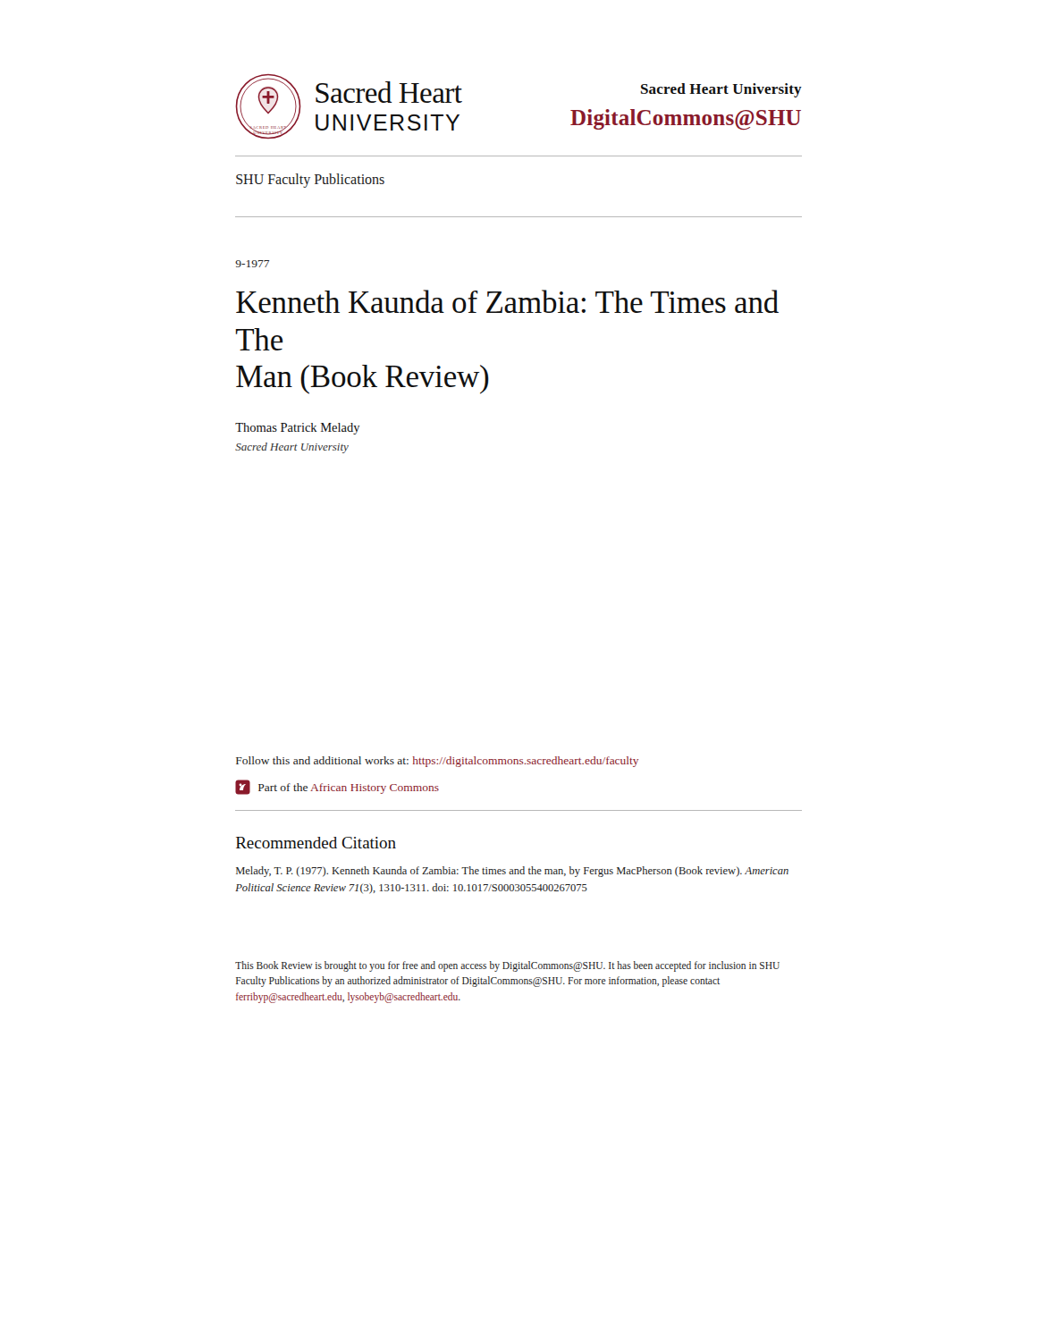SACRED HEART UNIVERSITY
Sacred Heart UNIVERSITY
Sacred Heart University DigitalCommons@SHU
SHU Faculty Publications
9-1977
Kenneth Kaunda of Zambia: The Times and The
Man (Book Review)
Thomas Patrick Melady
Sacred Heart University
Follow this and additional works at: https://digitalcommons.sacredheart.edu/faculty
Part of the African History Commons
Recommended Citation
Melady, T. P. (1977). Kenneth Kaunda of Zambia: The times and the man, by Fergus MacPherson (Book review). American Political Science Review 71(3), 1310-1311. doi: 10.1017/S0003055400267075
This Book Review is brought to you for free and open access by DigitalCommons@SHU. It has been accepted for inclusion in SHU Faculty Publications by an authorized administrator of DigitalCommons@SHU. For more information, please contact ferribyp@sacredheart.edu, lysobeyb@sacredheart.edu.